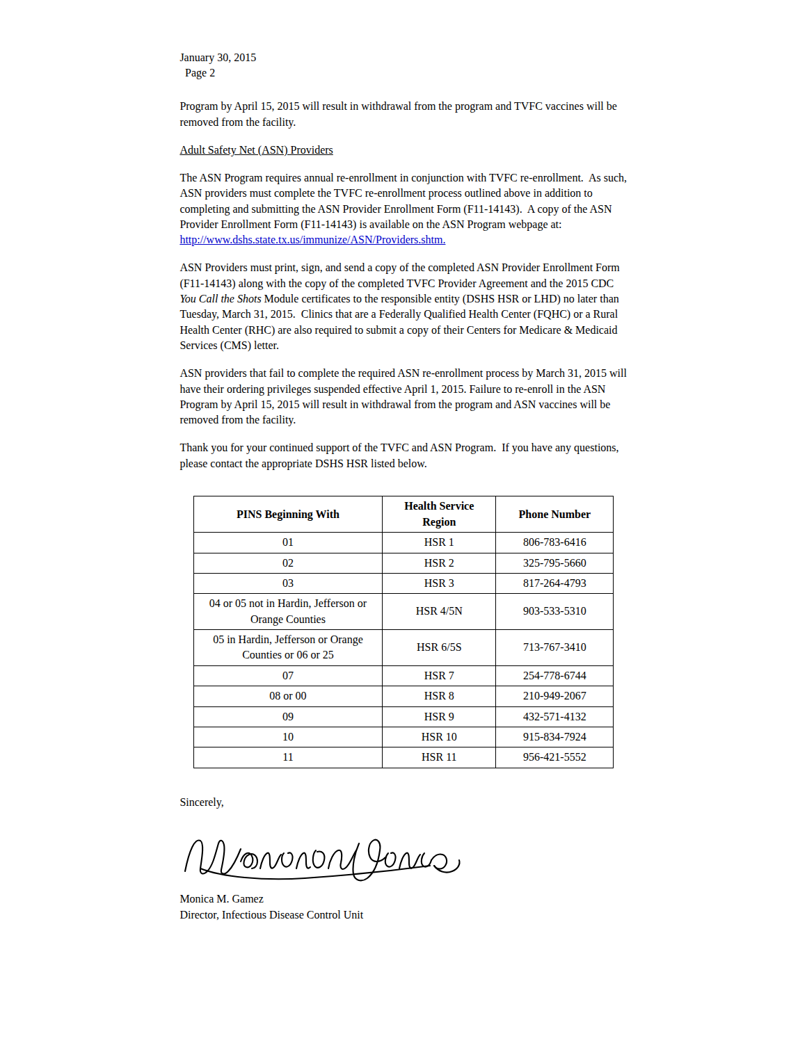January 30, 2015
Page 2
Program by April 15, 2015 will result in withdrawal from the program and TVFC vaccines will be removed from the facility.
Adult Safety Net (ASN) Providers
The ASN Program requires annual re-enrollment in conjunction with TVFC re-enrollment. As such, ASN providers must complete the TVFC re-enrollment process outlined above in addition to completing and submitting the ASN Provider Enrollment Form (F11-14143). A copy of the ASN Provider Enrollment Form (F11-14143) is available on the ASN Program webpage at: http://www.dshs.state.tx.us/immunize/ASN/Providers.shtm.
ASN Providers must print, sign, and send a copy of the completed ASN Provider Enrollment Form (F11-14143) along with the copy of the completed TVFC Provider Agreement and the 2015 CDC You Call the Shots Module certificates to the responsible entity (DSHS HSR or LHD) no later than Tuesday, March 31, 2015. Clinics that are a Federally Qualified Health Center (FQHC) or a Rural Health Center (RHC) are also required to submit a copy of their Centers for Medicare & Medicaid Services (CMS) letter.
ASN providers that fail to complete the required ASN re-enrollment process by March 31, 2015 will have their ordering privileges suspended effective April 1, 2015. Failure to re-enroll in the ASN Program by April 15, 2015 will result in withdrawal from the program and ASN vaccines will be removed from the facility.
Thank you for your continued support of the TVFC and ASN Program. If you have any questions, please contact the appropriate DSHS HSR listed below.
| PINS Beginning With | Health Service Region | Phone Number |
| --- | --- | --- |
| 01 | HSR 1 | 806-783-6416 |
| 02 | HSR 2 | 325-795-5660 |
| 03 | HSR 3 | 817-264-4793 |
| 04 or 05 not in Hardin, Jefferson or Orange Counties | HSR 4/5N | 903-533-5310 |
| 05 in Hardin, Jefferson or Orange Counties or 06 or 25 | HSR 6/5S | 713-767-3410 |
| 07 | HSR 7 | 254-778-6744 |
| 08 or 00 | HSR 8 | 210-949-2067 |
| 09 | HSR 9 | 432-571-4132 |
| 10 | HSR 10 | 915-834-7924 |
| 11 | HSR 11 | 956-421-5552 |
Sincerely,
Monica M. Gamez
Director, Infectious Disease Control Unit